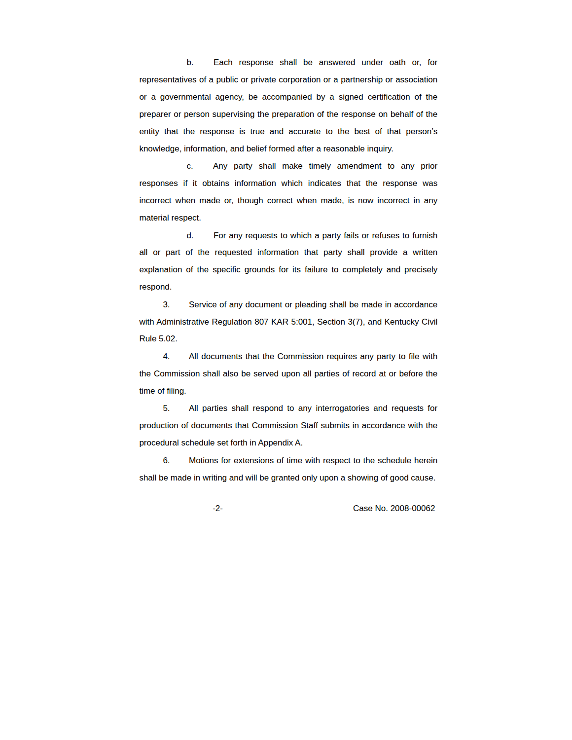b. Each response shall be answered under oath or, for representatives of a public or private corporation or a partnership or association or a governmental agency, be accompanied by a signed certification of the preparer or person supervising the preparation of the response on behalf of the entity that the response is true and accurate to the best of that person’s knowledge, information, and belief formed after a reasonable inquiry.
c. Any party shall make timely amendment to any prior responses if it obtains information which indicates that the response was incorrect when made or, though correct when made, is now incorrect in any material respect.
d. For any requests to which a party fails or refuses to furnish all or part of the requested information that party shall provide a written explanation of the specific grounds for its failure to completely and precisely respond.
3. Service of any document or pleading shall be made in accordance with Administrative Regulation 807 KAR 5:001, Section 3(7), and Kentucky Civil Rule 5.02.
4. All documents that the Commission requires any party to file with the Commission shall also be served upon all parties of record at or before the time of filing.
5. All parties shall respond to any interrogatories and requests for production of documents that Commission Staff submits in accordance with the procedural schedule set forth in Appendix A.
6. Motions for extensions of time with respect to the schedule herein shall be made in writing and will be granted only upon a showing of good cause.
-2- Case No. 2008-00062